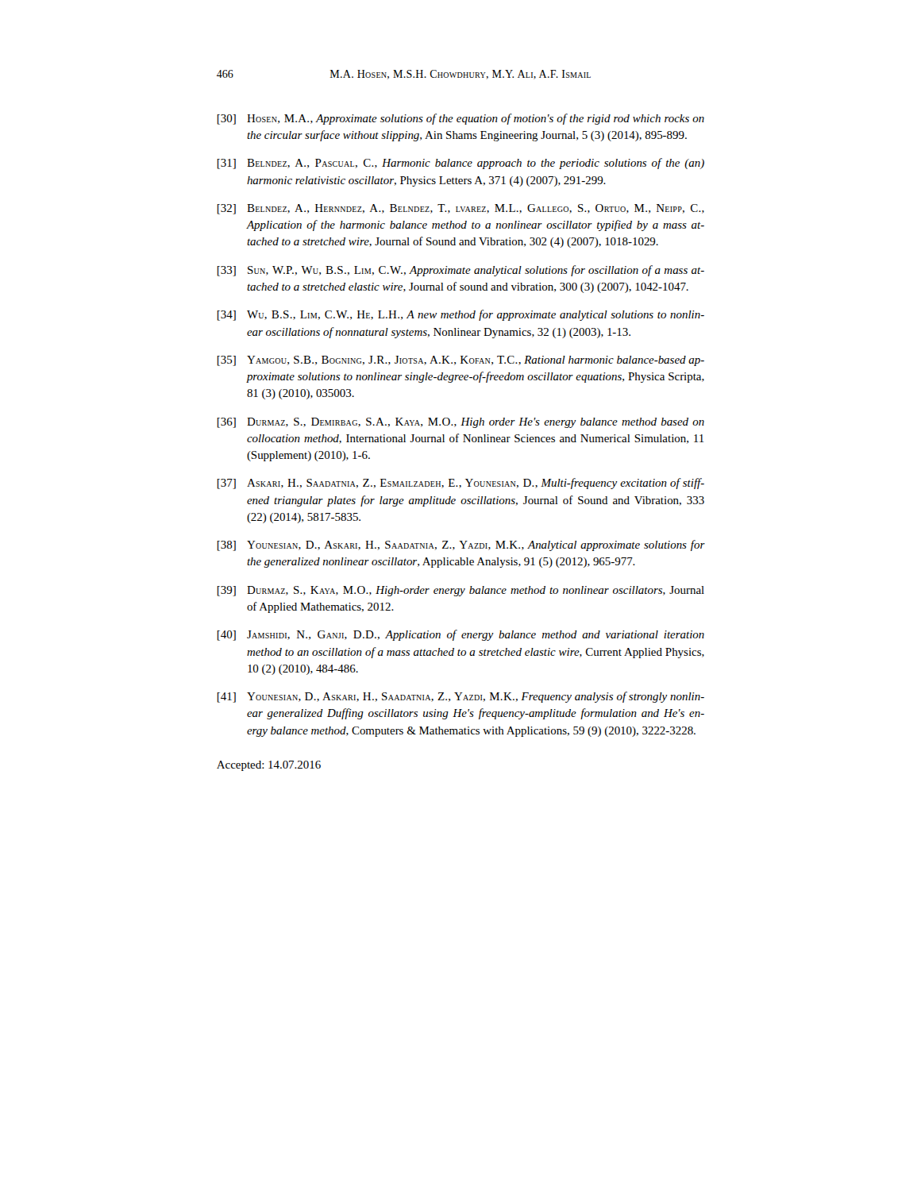466 M.A. Hosen, M.S.H. Chowdhury, M.Y. Ali, A.F. Ismail
[30] Hosen, M.A., Approximate solutions of the equation of motion's of the rigid rod which rocks on the circular surface without slipping, Ain Shams Engineering Journal, 5 (3) (2014), 895-899.
[31] Belndez, A., Pascual, C., Harmonic balance approach to the periodic solutions of the (an) harmonic relativistic oscillator, Physics Letters A, 371 (4) (2007), 291-299.
[32] Belndez, A., Hernndez, A., Belndez, T., lvarez, M.L., Gallego, S., Ortuo, M., Neipp, C., Application of the harmonic balance method to a nonlinear oscillator typified by a mass attached to a stretched wire, Journal of Sound and Vibration, 302 (4) (2007), 1018-1029.
[33] Sun, W.P., Wu, B.S., Lim, C.W., Approximate analytical solutions for oscillation of a mass attached to a stretched elastic wire, Journal of sound and vibration, 300 (3) (2007), 1042-1047.
[34] Wu, B.S., Lim, C.W., He, L.H., A new method for approximate analytical solutions to nonlinear oscillations of nonnatural systems, Nonlinear Dynamics, 32 (1) (2003), 1-13.
[35] Yamgou, S.B., Bogning, J.R., Jiotsa, A.K., Kofan, T.C., Rational harmonic balance-based approximate solutions to nonlinear single-degree-of-freedom oscillator equations, Physica Scripta, 81 (3) (2010), 035003.
[36] Durmaz, S., Demirbag, S.A., Kaya, M.O., High order He's energy balance method based on collocation method, International Journal of Nonlinear Sciences and Numerical Simulation, 11 (Supplement) (2010), 1-6.
[37] Askari, H., Saadatnia, Z., Esmailzadeh, E., Younesian, D., Multi-frequency excitation of stiffened triangular plates for large amplitude oscillations, Journal of Sound and Vibration, 333 (22) (2014), 5817-5835.
[38] Younesian, D., Askari, H., Saadatnia, Z., Yazdi, M.K., Analytical approximate solutions for the generalized nonlinear oscillator, Applicable Analysis, 91 (5) (2012), 965-977.
[39] Durmaz, S., Kaya, M.O., High-order energy balance method to nonlinear oscillators, Journal of Applied Mathematics, 2012.
[40] Jamshidi, N., Ganji, D.D., Application of energy balance method and variational iteration method to an oscillation of a mass attached to a stretched elastic wire, Current Applied Physics, 10 (2) (2010), 484-486.
[41] Younesian, D., Askari, H., Saadatnia, Z., Yazdi, M.K., Frequency analysis of strongly nonlinear generalized Duffing oscillators using He's frequency-amplitude formulation and He's energy balance method, Computers & Mathematics with Applications, 59 (9) (2010), 3222-3228.
Accepted: 14.07.2016